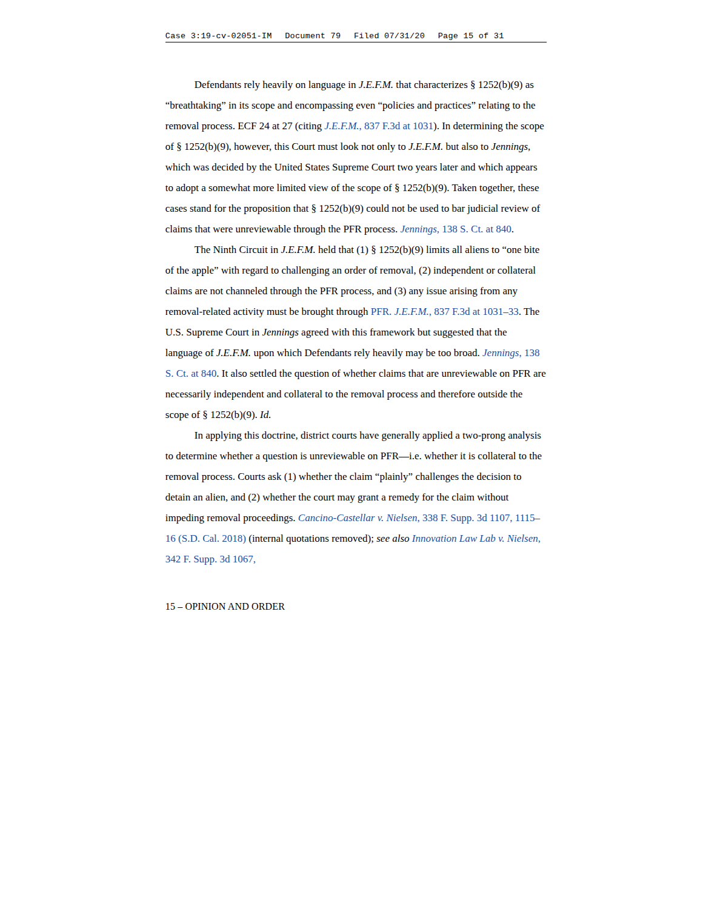Case 3:19-cv-02051-IM Document 79 Filed 07/31/20 Page 15 of 31
Defendants rely heavily on language in J.E.F.M. that characterizes § 1252(b)(9) as “breathtaking” in its scope and encompassing even “policies and practices” relating to the removal process. ECF 24 at 27 (citing J.E.F.M., 837 F.3d at 1031). In determining the scope of § 1252(b)(9), however, this Court must look not only to J.E.F.M. but also to Jennings, which was decided by the United States Supreme Court two years later and which appears to adopt a somewhat more limited view of the scope of § 1252(b)(9). Taken together, these cases stand for the proposition that § 1252(b)(9) could not be used to bar judicial review of claims that were unreviewable through the PFR process. Jennings, 138 S. Ct. at 840.
The Ninth Circuit in J.E.F.M. held that (1) § 1252(b)(9) limits all aliens to “one bite of the apple” with regard to challenging an order of removal, (2) independent or collateral claims are not channeled through the PFR process, and (3) any issue arising from any removal-related activity must be brought through PFR. J.E.F.M., 837 F.3d at 1031–33. The U.S. Supreme Court in Jennings agreed with this framework but suggested that the language of J.E.F.M. upon which Defendants rely heavily may be too broad. Jennings, 138 S. Ct. at 840. It also settled the question of whether claims that are unreviewable on PFR are necessarily independent and collateral to the removal process and therefore outside the scope of § 1252(b)(9). Id.
In applying this doctrine, district courts have generally applied a two-prong analysis to determine whether a question is unreviewable on PFR—i.e. whether it is collateral to the removal process. Courts ask (1) whether the claim “plainly” challenges the decision to detain an alien, and (2) whether the court may grant a remedy for the claim without impeding removal proceedings. Cancino-Castellar v. Nielsen, 338 F. Supp. 3d 1107, 1115–16 (S.D. Cal. 2018) (internal quotations removed); see also Innovation Law Lab v. Nielsen, 342 F. Supp. 3d 1067,
15 – OPINION AND ORDER